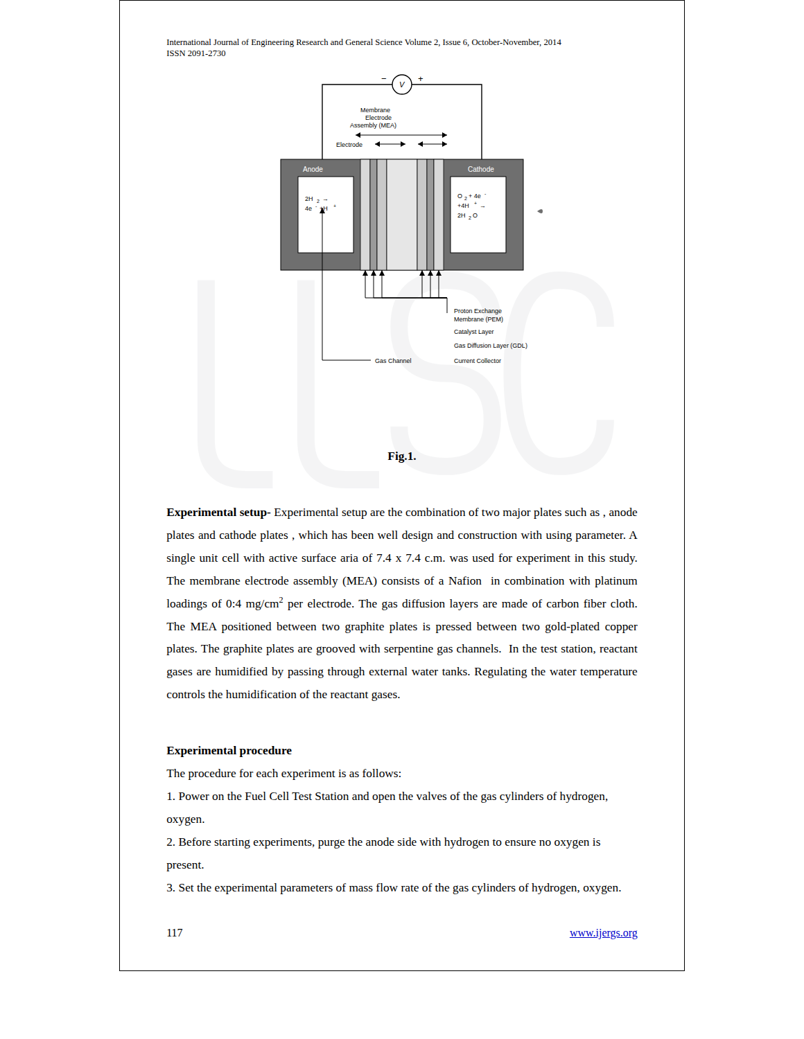International Journal of Engineering Research and General Science Volume 2, Issue 6, October-November, 2014
ISSN 2091-2730
V − + Membrane Electrode Assembly (MEA) Electrode Anode Cathode 2H 2 → 4e - +H + O 2 + 4e - +4H + → 2H 2 O Proton Exchange Membrane (PEM) Catalyst Layer Gas Diffusion Layer (GDL) Current Collector Gas Channel
Fig.1.
Experimental setup- Experimental setup are the combination of two major plates such as , anode plates and cathode plates , which has been well design and construction with using parameter. A single unit cell with active surface aria of 7.4 x 7.4 c.m. was used for experiment in this study. The membrane electrode assembly (MEA) consists of a Nafion in combination with platinum loadings of 0:4 mg/cm2 per electrode. The gas diffusion layers are made of carbon fiber cloth. The MEA positioned between two graphite plates is pressed between two gold-plated copper plates. The graphite plates are grooved with serpentine gas channels. In the test station, reactant gases are humidified by passing through external water tanks. Regulating the water temperature controls the humidification of the reactant gases.
Experimental procedure
The procedure for each experiment is as follows:
1. Power on the Fuel Cell Test Station and open the valves of the gas cylinders of hydrogen, oxygen.
2. Before starting experiments, purge the anode side with hydrogen to ensure no oxygen is present.
3. Set the experimental parameters of mass flow rate of the gas cylinders of hydrogen, oxygen.
117
www.ijergs.org